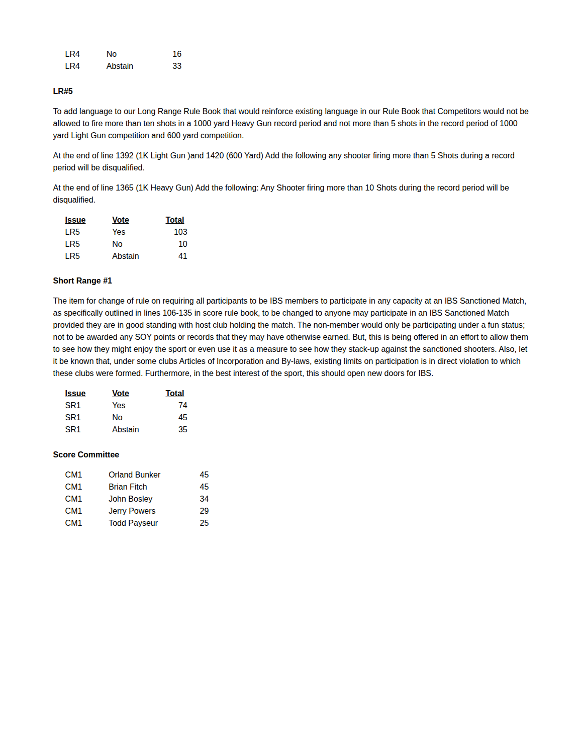| LR4 | No | 16 |
| LR4 | Abstain | 33 |
LR#5
To add language to our Long Range Rule Book that would reinforce existing language in our Rule Book that Competitors would not be allowed to fire more than ten shots in a 1000 yard Heavy Gun record period and not more than 5 shots in the record period of 1000 yard Light Gun competition and 600 yard competition.
At the end of line 1392 (1K Light Gun )and 1420 (600 Yard) Add the following any shooter firing more than 5 Shots during a record period will be disqualified.
At the end of line 1365 (1K Heavy Gun) Add the following: Any Shooter firing more than 10 Shots during the record period will be disqualified.
| Issue | Vote | Total |
| --- | --- | --- |
| LR5 | Yes | 103 |
| LR5 | No | 10 |
| LR5 | Abstain | 41 |
Short Range #1
The item for change of rule on requiring all participants to be IBS members to participate in any capacity at an IBS Sanctioned Match, as specifically outlined in lines 106-135 in score rule book, to be changed to anyone may participate in an IBS Sanctioned Match provided they are in good standing with host club holding the match. The non-member would only be participating under a fun status; not to be awarded any SOY points or records that they may have otherwise earned. But, this is being offered in an effort to allow them to see how they might enjoy the sport or even use it as a measure to see how they stack-up against the sanctioned shooters. Also, let it be known that, under some clubs Articles of Incorporation and By-laws, existing limits on participation is in direct violation to which these clubs were formed. Furthermore, in the best interest of the sport, this should open new doors for IBS.
| Issue | Vote | Total |
| --- | --- | --- |
| SR1 | Yes | 74 |
| SR1 | No | 45 |
| SR1 | Abstain | 35 |
Score Committee
| CM1 | Orland Bunker | 45 |
| CM1 | Brian Fitch | 45 |
| CM1 | John Bosley | 34 |
| CM1 | Jerry Powers | 29 |
| CM1 | Todd Payseur | 25 |